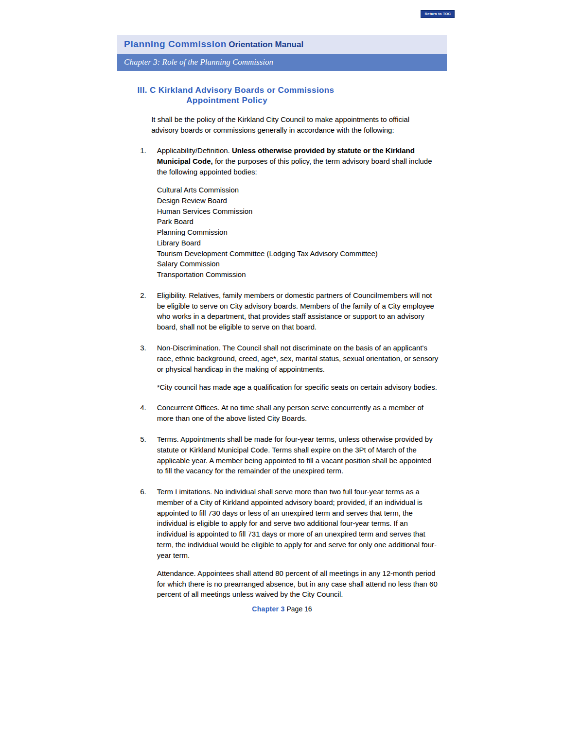Return to TOC
Planning Commission Orientation Manual
Chapter 3: Role of the Planning Commission
III. C Kirkland Advisory Boards or Commissions Appointment Policy
It shall be the policy of the Kirkland City Council to make appointments to official advisory boards or commissions generally in accordance with the following:
Applicability/Definition. Unless otherwise provided by statute or the Kirkland Municipal Code, for the purposes of this policy, the term advisory board shall include the following appointed bodies:
Cultural Arts Commission
Design Review Board
Human Services Commission
Park Board
Planning Commission
Library Board
Tourism Development Committee (Lodging Tax Advisory Committee)
Salary Commission
Transportation Commission
Eligibility. Relatives, family members or domestic partners of Councilmembers will not be eligible to serve on City advisory boards. Members of the family of a City employee who works in a department, that provides staff assistance or support to an advisory board, shall not be eligible to serve on that board.
Non-Discrimination. The Council shall not discriminate on the basis of an applicant's race, ethnic background, creed, age*, sex, marital status, sexual orientation, or sensory or physical handicap in the making of appointments.
*City council has made age a qualification for specific seats on certain advisory bodies.
Concurrent Offices. At no time shall any person serve concurrently as a member of more than one of the above listed City Boards.
Terms. Appointments shall be made for four-year terms, unless otherwise provided by statute or Kirkland Municipal Code. Terms shall expire on the 3Pt of March of the applicable year. A member being appointed to fill a vacant position shall be appointed to fill the vacancy for the remainder of the unexpired term.
Term Limitations. No individual shall serve more than two full four-year terms as a member of a City of Kirkland appointed advisory board; provided, if an individual is appointed to fill 730 days or less of an unexpired term and serves that term, the individual is eligible to apply for and serve two additional four-year terms. If an individual is appointed to fill 731 days or more of an unexpired term and serves that term, the individual would be eligible to apply for and serve for only one additional four-year term.
Attendance. Appointees shall attend 80 percent of all meetings in any 12-month period for which there is no prearranged absence, but in any case shall attend no less than 60 percent of all meetings unless waived by the City Council.
Chapter 3 Page 16